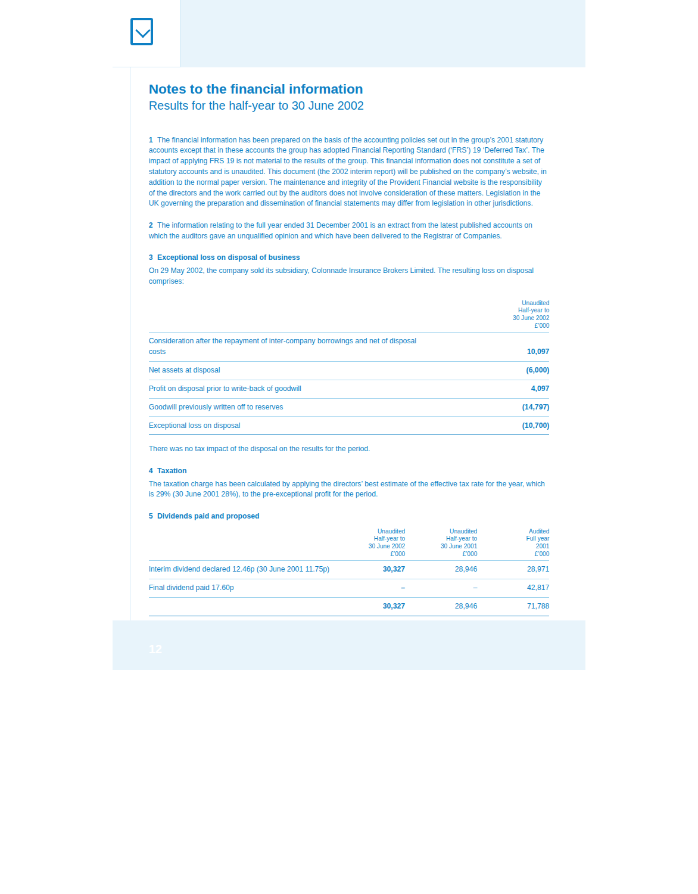Notes to the financial information Results for the half-year to 30 June 2002
1 The financial information has been prepared on the basis of the accounting policies set out in the group’s 2001 statutory accounts except that in these accounts the group has adopted Financial Reporting Standard (‘FRS’) 19 ‘Deferred Tax’. The impact of applying FRS 19 is not material to the results of the group. This financial information does not constitute a set of statutory accounts and is unaudited. This document (the 2002 interim report) will be published on the company’s website, in addition to the normal paper version. The maintenance and integrity of the Provident Financial website is the responsibility of the directors and the work carried out by the auditors does not involve consideration of these matters. Legislation in the UK governing the preparation and dissemination of financial statements may differ from legislation in other jurisdictions.
2 The information relating to the full year ended 31 December 2001 is an extract from the latest published accounts on which the auditors gave an unqualified opinion and which have been delivered to the Registrar of Companies.
3 Exceptional loss on disposal of business
On 29 May 2002, the company sold its subsidiary, Colonnade Insurance Brokers Limited. The resulting loss on disposal comprises:
| | Unaudited Half-year to 30 June 2002 £’000 |
| Consideration after the repayment of inter-company borrowings and net of disposal costs | 10,097 |
| Net assets at disposal | (6,000) |
| Profit on disposal prior to write-back of goodwill | 4,097 |
| Goodwill previously written off to reserves | (14,797) |
| Exceptional loss on disposal | (10,700) |
There was no tax impact of the disposal on the results for the period.
4 Taxation
The taxation charge has been calculated by applying the directors’ best estimate of the effective tax rate for the year, which is 29% (30 June 2001 28%), to the pre-exceptional profit for the period.
5 Dividends paid and proposed
| | Unaudited Half-year to 30 June 2002 £’000 | Unaudited Half-year to 30 June 2001 £’000 | Audited Full year 2001 £’000 |
| Interim dividend declared 12.46p (30 June 2001 11.75p) | 30,327 | 28,946 | 28,971 |
| Final dividend paid 17.60p | – | – | 42,817 |
| | 30,327 | 28,946 | 71,788 |
| Dividend cover | 1.39 | 1.75 | 1.72 |
The interim dividend for 2002 is 1.75 times covered by pre-exceptional earnings.
12